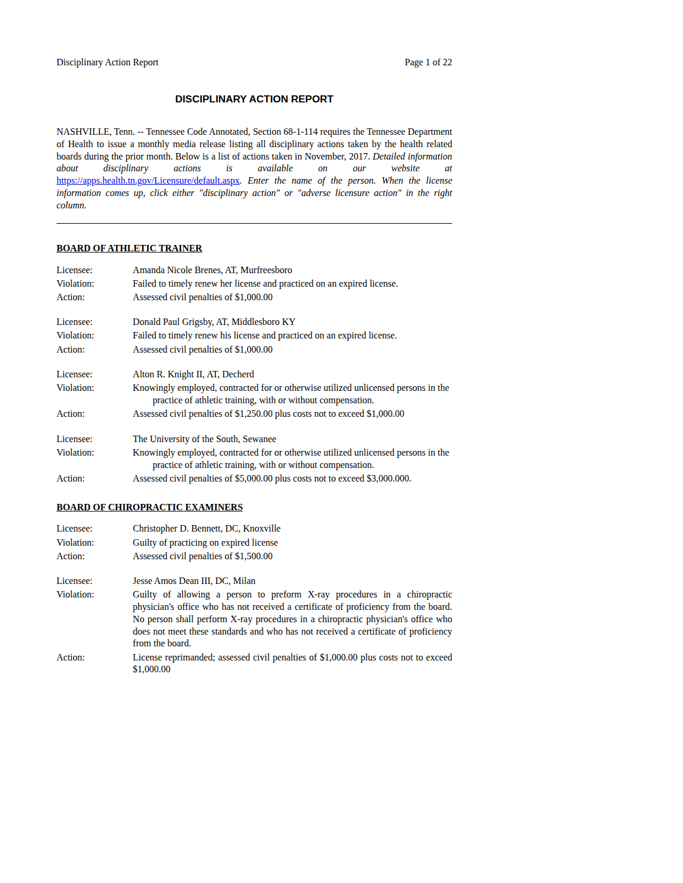Disciplinary Action Report Page 1 of 22
DISCIPLINARY ACTION REPORT
NASHVILLE, Tenn. -- Tennessee Code Annotated, Section 68-1-114 requires the Tennessee Department of Health to issue a monthly media release listing all disciplinary actions taken by the health related boards during the prior month. Below is a list of actions taken in November, 2017. Detailed information about disciplinary actions is available on our website at https://apps.health.tn.gov/Licensure/default.aspx. Enter the name of the person. When the license information comes up, click either "disciplinary action" or "adverse licensure action" in the right column.
BOARD OF ATHLETIC TRAINER
| Licensee: | Amanda Nicole Brenes, AT, Murfreesboro |
| Violation: | Failed to timely renew her license and practiced on an expired license. |
| Action: | Assessed civil penalties of $1,000.00 |
| Licensee: | Donald Paul Grigsby, AT, Middlesboro KY |
| Violation: | Failed to timely renew his license and practiced on an expired license. |
| Action: | Assessed civil penalties of $1,000.00 |
| Licensee: | Alton R. Knight II, AT, Decherd |
| Violation: | Knowingly employed, contracted for or otherwise utilized unlicensed persons in the practice of athletic training, with or without compensation. |
| Action: | Assessed civil penalties of $1,250.00 plus costs not to exceed $1,000.00 |
| Licensee: | The University of the South, Sewanee |
| Violation: | Knowingly employed, contracted for or otherwise utilized unlicensed persons in the practice of athletic training, with or without compensation. |
| Action: | Assessed civil penalties of $5,000.00 plus costs not to exceed $3,000.000. |
BOARD OF CHIROPRACTIC EXAMINERS
| Licensee: | Christopher D. Bennett, DC, Knoxville |
| Violation: | Guilty of practicing on expired license |
| Action: | Assessed civil penalties of $1,500.00 |
| Licensee: | Jesse Amos Dean III, DC, Milan |
| Violation: | Guilty of allowing a person to preform X-ray procedures in a chiropractic physician's office who has not received a certificate of proficiency from the board. No person shall perform X-ray procedures in a chiropractic physician's office who does not meet these standards and who has not received a certificate of proficiency from the board. |
| Action: | License reprimanded; assessed civil penalties of $1,000.00 plus costs not to exceed $1,000.00 |